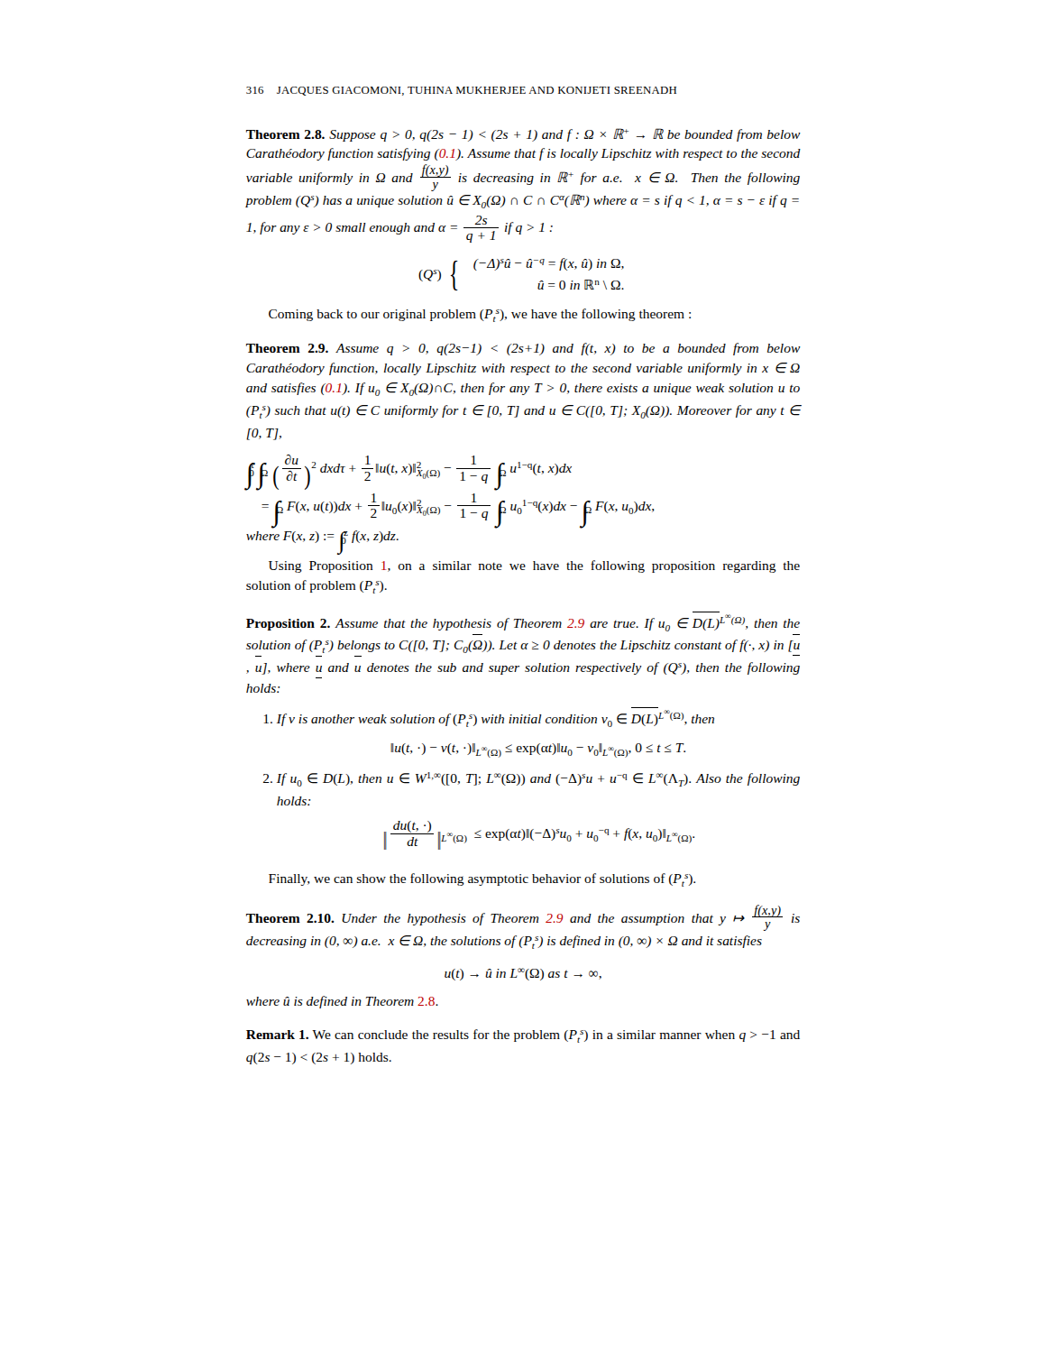316 JACQUES GIACOMONI, TUHINA MUKHERJEE AND KONIJETI SREENADH
Theorem 2.8. Suppose q > 0, q(2s − 1) < (2s + 1) and f : Ω × ℝ+ → ℝ be bounded from below Carathéodory function satisfying (0.1). Assume that f is locally Lipschitz with respect to the second variable uniformly in Ω and f(x,y) y is decreasing in ℝ+ for a.e. x ∈ Ω. Then the following problem (Qs) has a unique solution û ∈ X0(Ω) ∩ C ∩ Cα(ℝn) where α = s if q < 1, α = s − ε if q = 1, for any ε > 0 small enough and α = 2s q + 1 if q > 1 :
(Qs) {
| (−Δ) s û − û −q = f ( x , û ) in Ω, |
| û = 0 in ℝ n \ Ω. |
Coming back to our original problem (Pts), we have the following theorem :
Theorem 2.9. Assume q > 0, q(2s−1) < (2s+1) and f(t, x) to be a bounded from below Carathéodory function, locally Lipschitz with respect to the second variable uniformly in x ∈ Ω and satisfies (0.1). If u0 ∈ X0(Ω)∩C, then for any T > 0, there exists a unique weak solution u to (Pts) such that u(t) ∈ C uniformly for t ∈ [0, T] and u ∈ C([0, T]; X0(Ω)). Moreover for any t ∈ [0, T],
∫0t ∫Ω (∂u∂t)2 dxdτ + 12‖u(t, x)‖2X0(Ω) − 11 − q ∫Ω u1−q(t, x)dx
= ∫Ω F(x, u(t))dx + 12‖u0(x)‖2X0(Ω) − 11 − q ∫Ω u01−q(x)dx − ∫Ω F(x, u0)dx,
where F(x, z) := ∫0z f(x, z)dz.
Using Proposition 1, on a similar note we have the following proposition regarding the solution of problem (Pts).
Proposition 2. Assume that the hypothesis of Theorem 2.9 are true. If u0 ∈ D(L)L∞(Ω), then the solution of (Pts) belongs to C([0, T]; C0(Ω)). Let α ≥ 0 denotes the Lipschitz constant of f(·, x) in [u, u], where u and u denotes the sub and super solution respectively of (Qs), then the following holds:
If v is another weak solution of (Pts) with initial condition v0 ∈ D(L)L∞(Ω), then
‖u(t, ·) − v(t, ·)‖L∞(Ω) ≤ exp(αt)‖u0 − v0‖L∞(Ω), 0 ≤ t ≤ T.
If u0 ∈ D(L), then u ∈ W1,∞([0, T]; L∞(Ω)) and (−Δ)su + u−q ∈ L∞(ΛT). Also the following holds:
‖du(t, ·) dt‖L∞(Ω) ≤ exp(αt)‖(−Δ)su0 + u0−q + f(x, u0)‖L∞(Ω).
Finally, we can show the following asymptotic behavior of solutions of (Pts).
Theorem 2.10. Under the hypothesis of Theorem 2.9 and the assumption that y ↦ f(x,y) y is decreasing in (0, ∞) a.e. x ∈ Ω, the solutions of (Pts) is defined in (0, ∞) × Ω and it satisfies
u(t) → û in L∞(Ω) as t → ∞,
where û is defined in Theorem 2.8.
Remark 1. We can conclude the results for the problem (Pts) in a similar manner when q > −1 and q(2s − 1) < (2s + 1) holds.